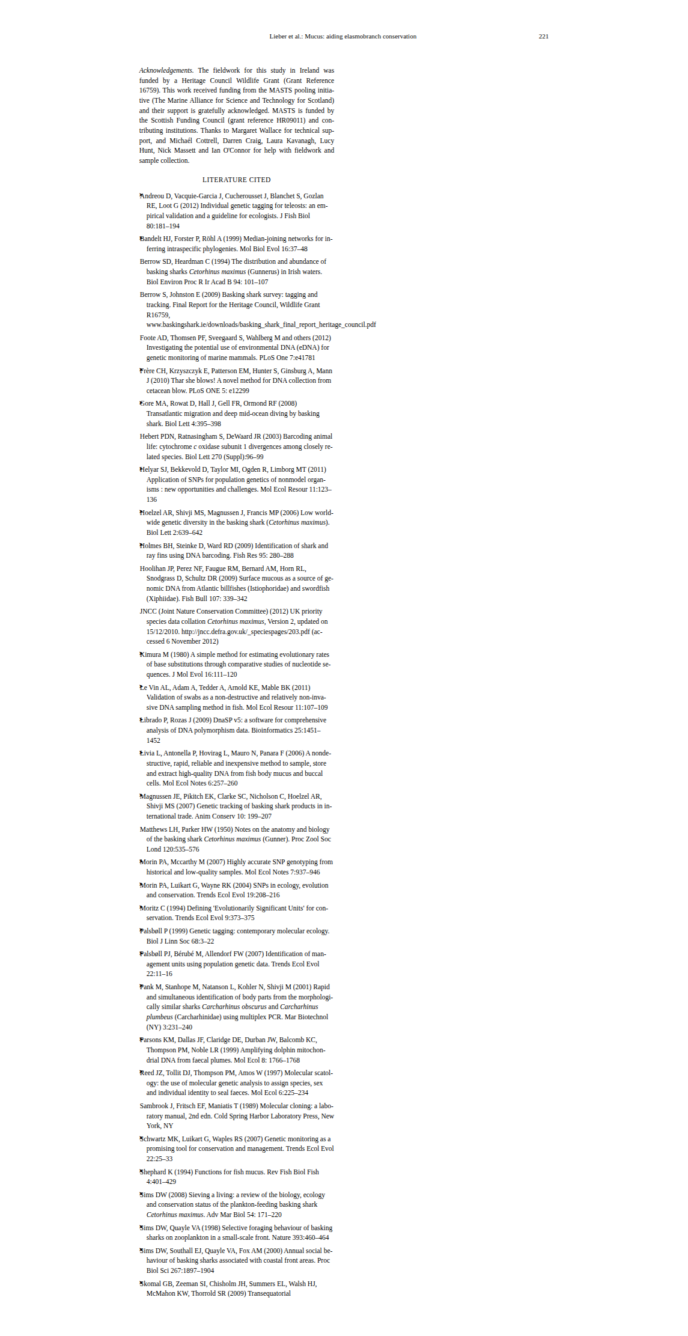Lieber et al.: Mucus: aiding elasmobranch conservation 221
Acknowledgements. The fieldwork for this study in Ireland was funded by a Heritage Council Wildlife Grant (Grant Reference 16759). This work received funding from the MASTS pooling initiative (The Marine Alliance for Science and Technology for Scotland) and their support is gratefully acknowledged. MASTS is funded by the Scottish Funding Council (grant reference HR09011) and contributing institutions. Thanks to Margaret Wallace for technical support, and Michaél Cottrell, Darren Craig, Laura Kavanagh, Lucy Hunt, Nick Massett and Ian O'Connor for help with fieldwork and sample collection.
LITERATURE CITED
Andreou D, Vacquie-Garcia J, Cucherousset J, Blanchet S, Gozlan RE, Loot G (2012) Individual genetic tagging for teleosts: an empirical validation and a guideline for ecologists. J Fish Biol 80:181–194
Bandelt HJ, Forster P, Röhl A (1999) Median-joining networks for inferring intraspecific phylogenies. Mol Biol Evol 16:37–48
Berrow SD, Heardman C (1994) The distribution and abundance of basking sharks Cetorhinus maximus (Gunnerus) in Irish waters. Biol Environ Proc R Ir Acad B 94: 101–107
Berrow S, Johnston E (2009) Basking shark survey: tagging and tracking. Final Report for the Heritage Council, Wildlife Grant R16759, www.baskingshark.ie/downloads/basking_shark_final_report_heritage_council.pdf
Foote AD, Thomsen PF, Sveegaard S, Wahlberg M and others (2012) Investigating the potential use of environmental DNA (eDNA) for genetic monitoring of marine mammals. PLoS One 7:e41781
Frère CH, Krzyszczyk E, Patterson EM, Hunter S, Ginsburg A, Mann J (2010) Thar she blows! A novel method for DNA collection from cetacean blow. PLoS ONE 5: e12299
Gore MA, Rowat D, Hall J, Gell FR, Ormond RF (2008) Transatlantic migration and deep mid-ocean diving by basking shark. Biol Lett 4:395–398
Hebert PDN, Ratnasingham S, DeWaard JR (2003) Barcoding animal life: cytochrome c oxidase subunit 1 divergences among closely related species. Biol Lett 270 (Suppl):96–99
Helyar SJ, Bekkevold D, Taylor MI, Ogden R, Limborg MT (2011) Application of SNPs for population genetics of nonmodel organisms : new opportunities and challenges. Mol Ecol Resour 11:123–136
Hoelzel AR, Shivji MS, Magnussen J, Francis MP (2006) Low worldwide genetic diversity in the basking shark (Cetorhinus maximus). Biol Lett 2:639–642
Holmes BH, Steinke D, Ward RD (2009) Identification of shark and ray fins using DNA barcoding. Fish Res 95: 280–288
Hoolihan JP, Perez NF, Faugue RM, Bernard AM, Horn RL, Snodgrass D, Schultz DR (2009) Surface mucous as a source of genomic DNA from Atlantic billfishes (Istiophoridae) and swordfish (Xiphiidae). Fish Bull 107: 339–342
JNCC (Joint Nature Conservation Committee) (2012) UK priority species data collation Cetorhinus maximus, Version 2, updated on 15/12/2010. http://jncc.defra.gov.uk/_speciespages/203.pdf (accessed 6 November 2012)
Kimura M (1980) A simple method for estimating evolutionary rates of base substitutions through comparative studies of nucleotide sequences. J Mol Evol 16:111–120
Le Vin AL, Adam A, Tedder A, Arnold KE, Mable BK (2011) Validation of swabs as a non-destructive and relatively non-invasive DNA sampling method in fish. Mol Ecol Resour 11:107–109
Librado P, Rozas J (2009) DnaSP v5: a software for comprehensive analysis of DNA polymorphism data. Bioinformatics 25:1451–1452
Livia L, Antonella P, Hovirag L, Mauro N, Panara F (2006) A nondestructive, rapid, reliable and inexpensive method to sample, store and extract high-quality DNA from fish body mucus and buccal cells. Mol Ecol Notes 6:257–260
Magnussen JE, Pikitch EK, Clarke SC, Nicholson C, Hoelzel AR, Shivji MS (2007) Genetic tracking of basking shark products in international trade. Anim Conserv 10: 199–207
Matthews LH, Parker HW (1950) Notes on the anatomy and biology of the basking shark Cetorhinus maximus (Gunner). Proc Zool Soc Lond 120:535–576
Morin PA, Mccarthy M (2007) Highly accurate SNP genotyping from historical and low-quality samples. Mol Ecol Notes 7:937–946
Morin PA, Luikart G, Wayne RK (2004) SNPs in ecology, evolution and conservation. Trends Ecol Evol 19:208–216
Moritz C (1994) Defining 'Evolutionarily Significant Units' for conservation. Trends Ecol Evol 9:373–375
Palsbøll P (1999) Genetic tagging: contemporary molecular ecology. Biol J Linn Soc 68:3–22
Palsbøll PJ, Bérubé M, Allendorf FW (2007) Identification of management units using population genetic data. Trends Ecol Evol 22:11–16
Pank M, Stanhope M, Natanson L, Kohler N, Shivji M (2001) Rapid and simultaneous identification of body parts from the morphologically similar sharks Carcharhinus obscurus and Carcharhinus plumbeus (Carcharhinidae) using multiplex PCR. Mar Biotechnol (NY) 3:231–240
Parsons KM, Dallas JF, Claridge DE, Durban JW, Balcomb KC, Thompson PM, Noble LR (1999) Amplifying dolphin mitochondrial DNA from faecal plumes. Mol Ecol 8: 1766–1768
Reed JZ, Tollit DJ, Thompson PM, Amos W (1997) Molecular scatology: the use of molecular genetic analysis to assign species, sex and individual identity to seal faeces. Mol Ecol 6:225–234
Sambrook J, Fritsch EF, Maniatis T (1989) Molecular cloning: a laboratory manual, 2nd edn. Cold Spring Harbor Laboratory Press, New York, NY
Schwartz MK, Luikart G, Waples RS (2007) Genetic monitoring as a promising tool for conservation and management. Trends Ecol Evol 22:25–33
Shephard K (1994) Functions for fish mucus. Rev Fish Biol Fish 4:401–429
Sims DW (2008) Sieving a living: a review of the biology, ecology and conservation status of the plankton-feeding basking shark Cetorhinus maximus. Adv Mar Biol 54: 171–220
Sims DW, Quayle VA (1998) Selective foraging behaviour of basking sharks on zooplankton in a small-scale front. Nature 393:460–464
Sims DW, Southall EJ, Quayle VA, Fox AM (2000) Annual social behaviour of basking sharks associated with coastal front areas. Proc Biol Sci 267:1897–1904
Skomal GB, Zeeman SI, Chisholm JH, Summers EL, Walsh HJ, McMahon KW, Thorrold SR (2009) Transequatorial